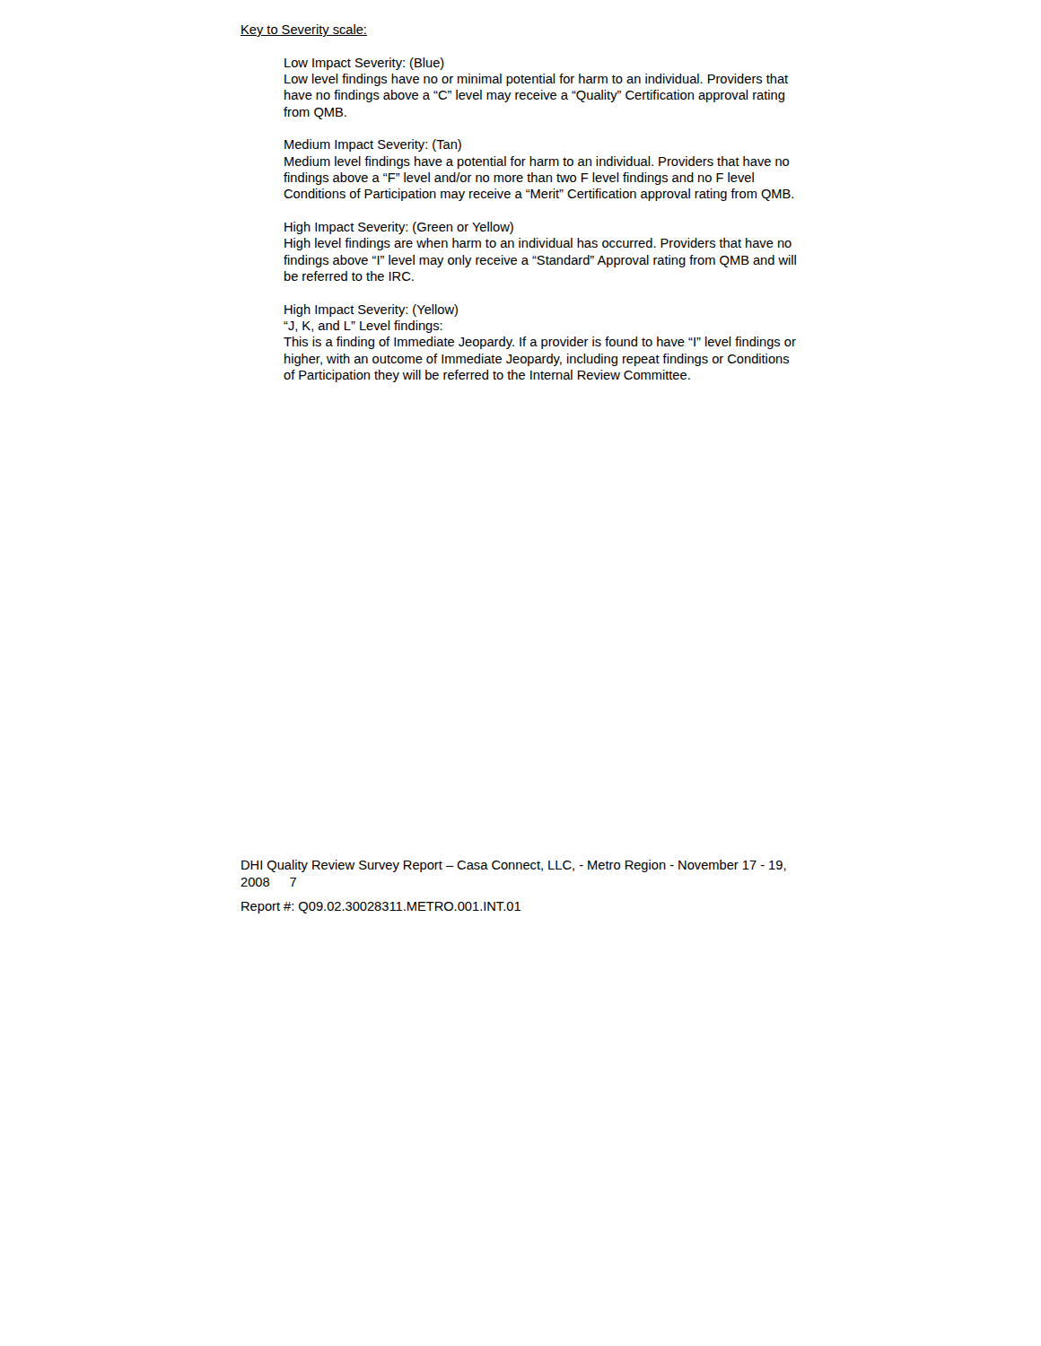Key to Severity scale:
Low Impact Severity: (Blue)
Low level findings have no or minimal potential for harm to an individual. Providers that have no findings above a “C” level may receive a “Quality” Certification approval rating from QMB.
Medium Impact Severity: (Tan)
Medium level findings have a potential for harm to an individual. Providers that have no findings above a “F” level and/or no more than two F level findings and no F level Conditions of Participation may receive a “Merit” Certification approval rating from QMB.
High Impact Severity: (Green or Yellow)
High level findings are when harm to an individual has occurred. Providers that have no findings above “I” level may only receive a “Standard” Approval rating from QMB and will be referred to the IRC.
High Impact Severity: (Yellow)
“J, K, and L” Level findings:
This is a finding of Immediate Jeopardy. If a provider is found to have “I” level findings or higher, with an outcome of Immediate Jeopardy, including repeat findings or Conditions of Participation they will be referred to the Internal Review Committee.
DHI Quality Review Survey Report – Casa Connect, LLC, - Metro Region - November 17 - 19, 20087
Report #: Q09.02.30028311.METRO.001.INT.01